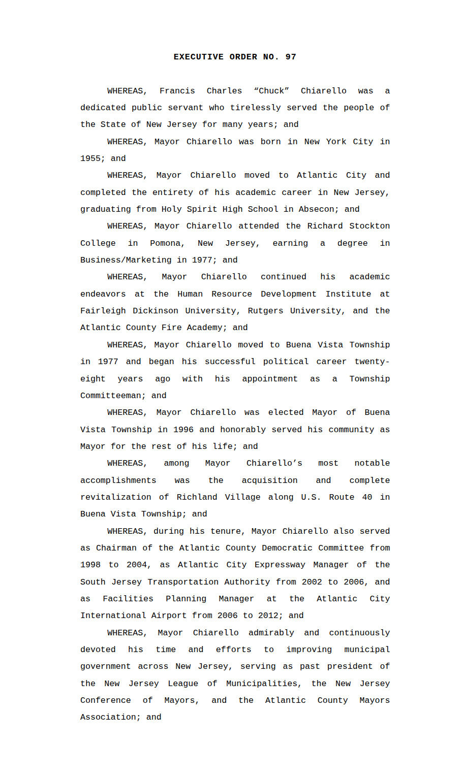EXECUTIVE ORDER NO. 97
WHEREAS, Francis Charles “Chuck” Chiarello was a dedicated public servant who tirelessly served the people of the State of New Jersey for many years; and
WHEREAS, Mayor Chiarello was born in New York City in 1955; and
WHEREAS, Mayor Chiarello moved to Atlantic City and completed the entirety of his academic career in New Jersey, graduating from Holy Spirit High School in Absecon; and
WHEREAS, Mayor Chiarello attended the Richard Stockton College in Pomona, New Jersey, earning a degree in Business/Marketing in 1977; and
WHEREAS, Mayor Chiarello continued his academic endeavors at the Human Resource Development Institute at Fairleigh Dickinson University, Rutgers University, and the Atlantic County Fire Academy; and
WHEREAS, Mayor Chiarello moved to Buena Vista Township in 1977 and began his successful political career twenty-eight years ago with his appointment as a Township Committeeman; and
WHEREAS, Mayor Chiarello was elected Mayor of Buena Vista Township in 1996 and honorably served his community as Mayor for the rest of his life; and
WHEREAS, among Mayor Chiarello’s most notable accomplishments was the acquisition and complete revitalization of Richland Village along U.S. Route 40 in Buena Vista Township; and
WHEREAS, during his tenure, Mayor Chiarello also served as Chairman of the Atlantic County Democratic Committee from 1998 to 2004, as Atlantic City Expressway Manager of the South Jersey Transportation Authority from 2002 to 2006, and as Facilities Planning Manager at the Atlantic City International Airport from 2006 to 2012; and
WHEREAS, Mayor Chiarello admirably and continuously devoted his time and efforts to improving municipal government across New Jersey, serving as past president of the New Jersey League of Municipalities, the New Jersey Conference of Mayors, and the Atlantic County Mayors Association; and